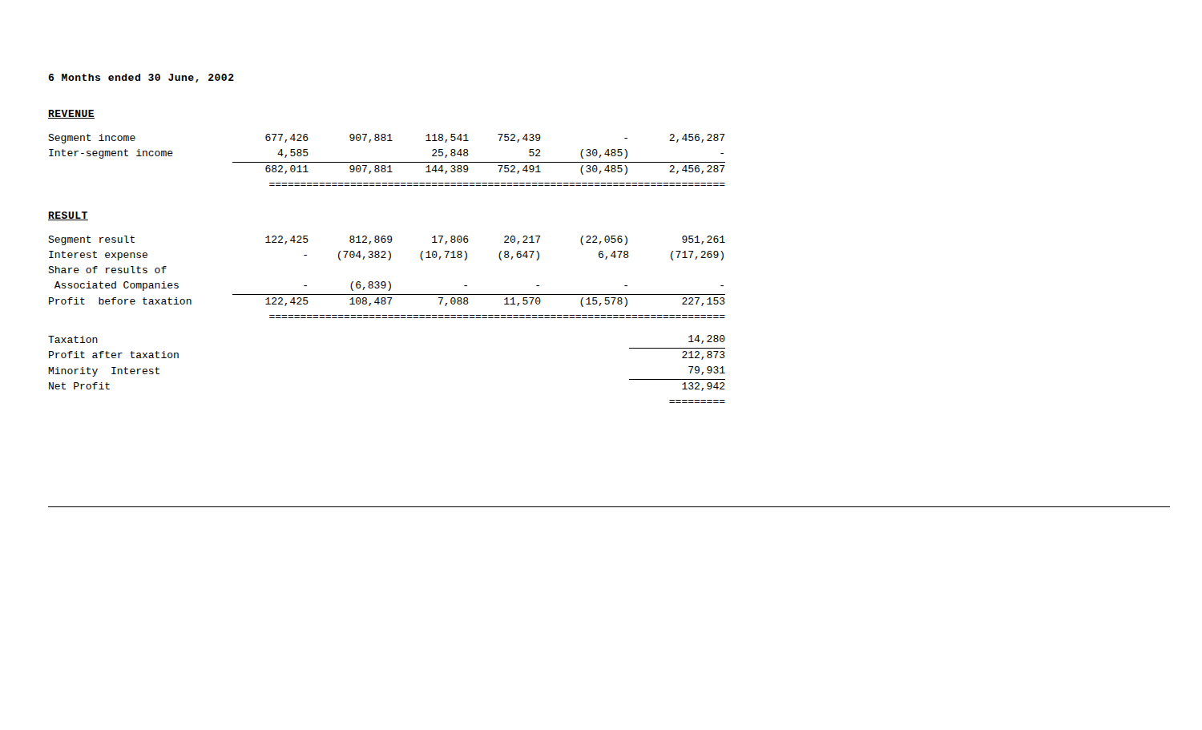6 Months ended 30 June, 2002
REVENUE
| Segment income | 677,426 | 907,881 | 118,541 | 752,439 | - | 2,456,287 |
| Inter-segment income | 4,585 | | 25,848 | 52 | (30,485) | - |
| | 682,011 | 907,881 | 144,389 | 752,491 | (30,485) | 2,456,287 |
| | ========================================================================= |
RESULT
| Segment result | 122,425 | 812,869 | 17,806 | 20,217 | (22,056) | 951,261 |
| Interest expense | - | (704,382) | (10,718) | (8,647) | 6,478 | (717,269) |
| Share of results of | | | | | | |
| Associated Companies | - | (6,839) | - | - | - | - |
| Profit before taxation | 122,425 | 108,487 | 7,088 | 11,570 | (15,578) | 227,153 |
| | ========================================================================= |
| Taxation | | | | | | 14,280 |
| Profit after taxation | | | | | | 212,873 |
| Minority Interest | | | | | | 79,931 |
| Net Profit | | | | | | 132,942 |
| | | | | | | ========= |